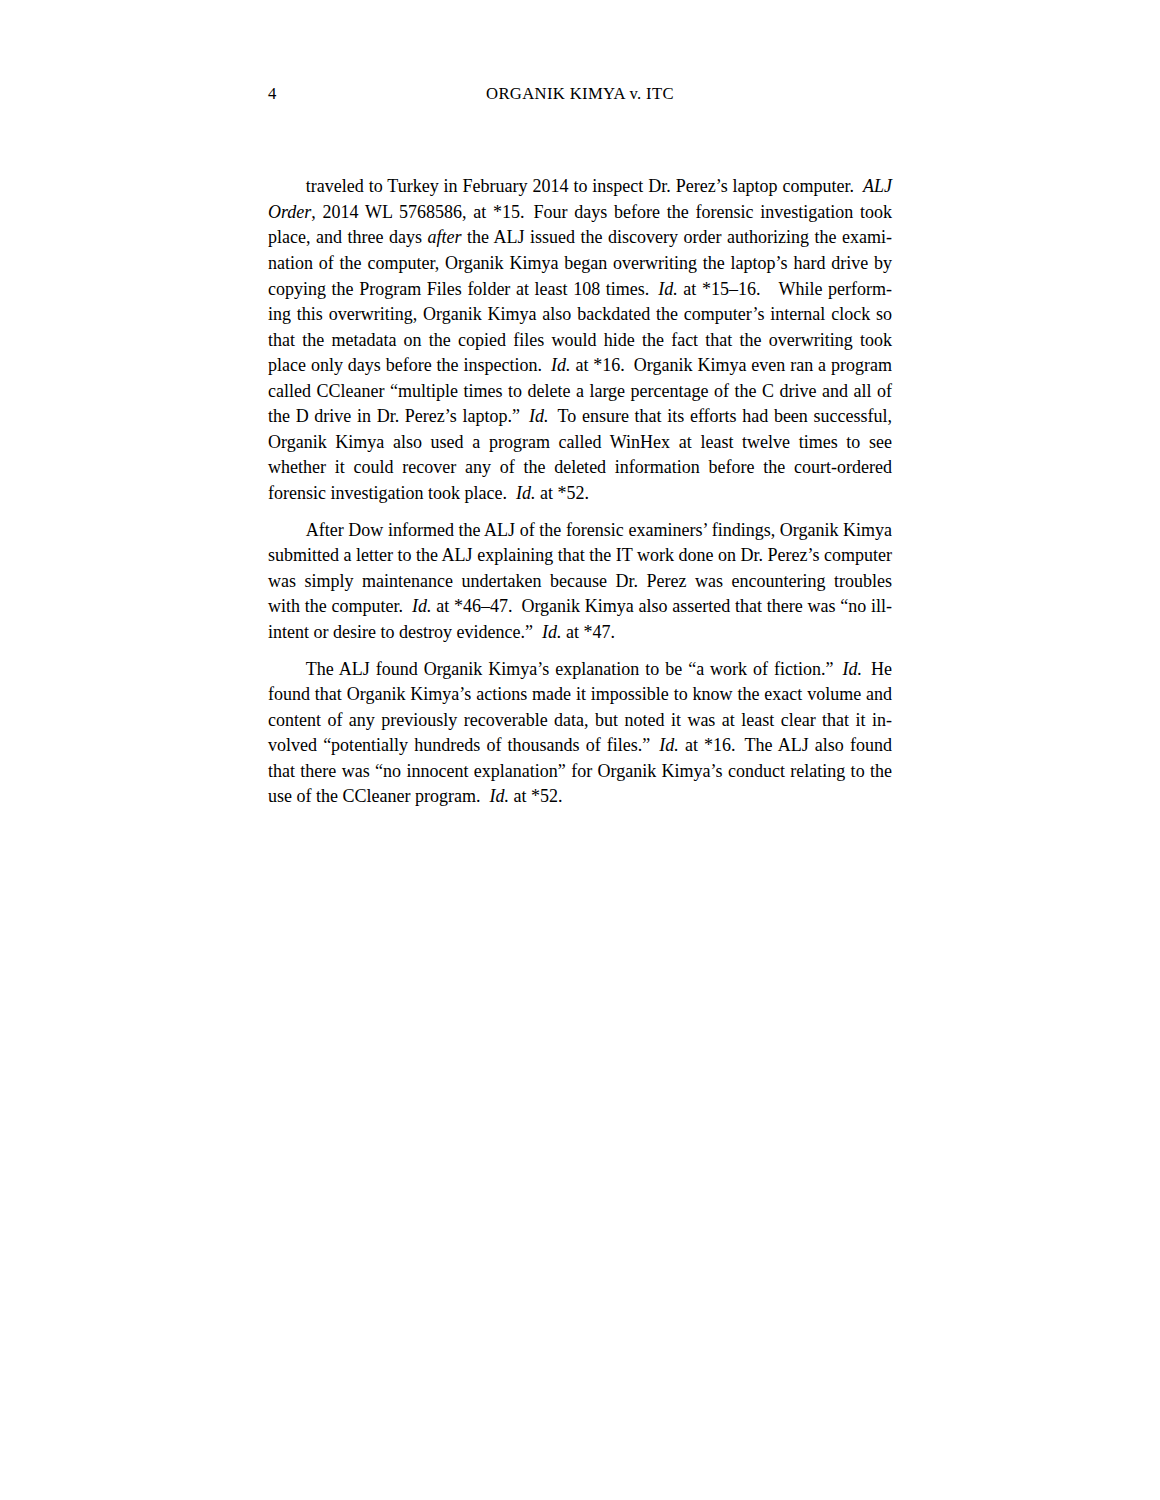4 ORGANIK KIMYA v. ITC
traveled to Turkey in February 2014 to inspect Dr. Perez’s laptop computer. ALJ Order, 2014 WL 5768586, at *15. Four days before the forensic investigation took place, and three days after the ALJ issued the discovery order authorizing the examination of the computer, Organik Kimya began overwriting the laptop’s hard drive by copying the Program Files folder at least 108 times. Id. at *15–16.  While performing this overwriting, Organik Kimya also backdated the computer’s internal clock so that the metadata on the copied files would hide the fact that the overwriting took place only days before the inspection. Id. at *16. Organik Kimya even ran a program called CCleaner “multiple times to delete a large percentage of the C drive and all of the D drive in Dr. Perez’s laptop.” Id. To ensure that its efforts had been successful, Organik Kimya also used a program called WinHex at least twelve times to see whether it could recover any of the deleted information before the court-ordered forensic investigation took place. Id. at *52.
After Dow informed the ALJ of the forensic examiners’ findings, Organik Kimya submitted a letter to the ALJ explaining that the IT work done on Dr. Perez’s computer was simply maintenance undertaken because Dr. Perez was encountering troubles with the computer. Id. at *46–47. Organik Kimya also asserted that there was “no ill-intent or desire to destroy evidence.” Id. at *47.
The ALJ found Organik Kimya’s explanation to be “a work of fiction.” Id. He found that Organik Kimya’s actions made it impossible to know the exact volume and content of any previously recoverable data, but noted it was at least clear that it involved “potentially hundreds of thousands of files.” Id. at *16. The ALJ also found that there was “no innocent explanation” for Organik Kimya’s conduct relating to the use of the CCleaner program. Id. at *52.